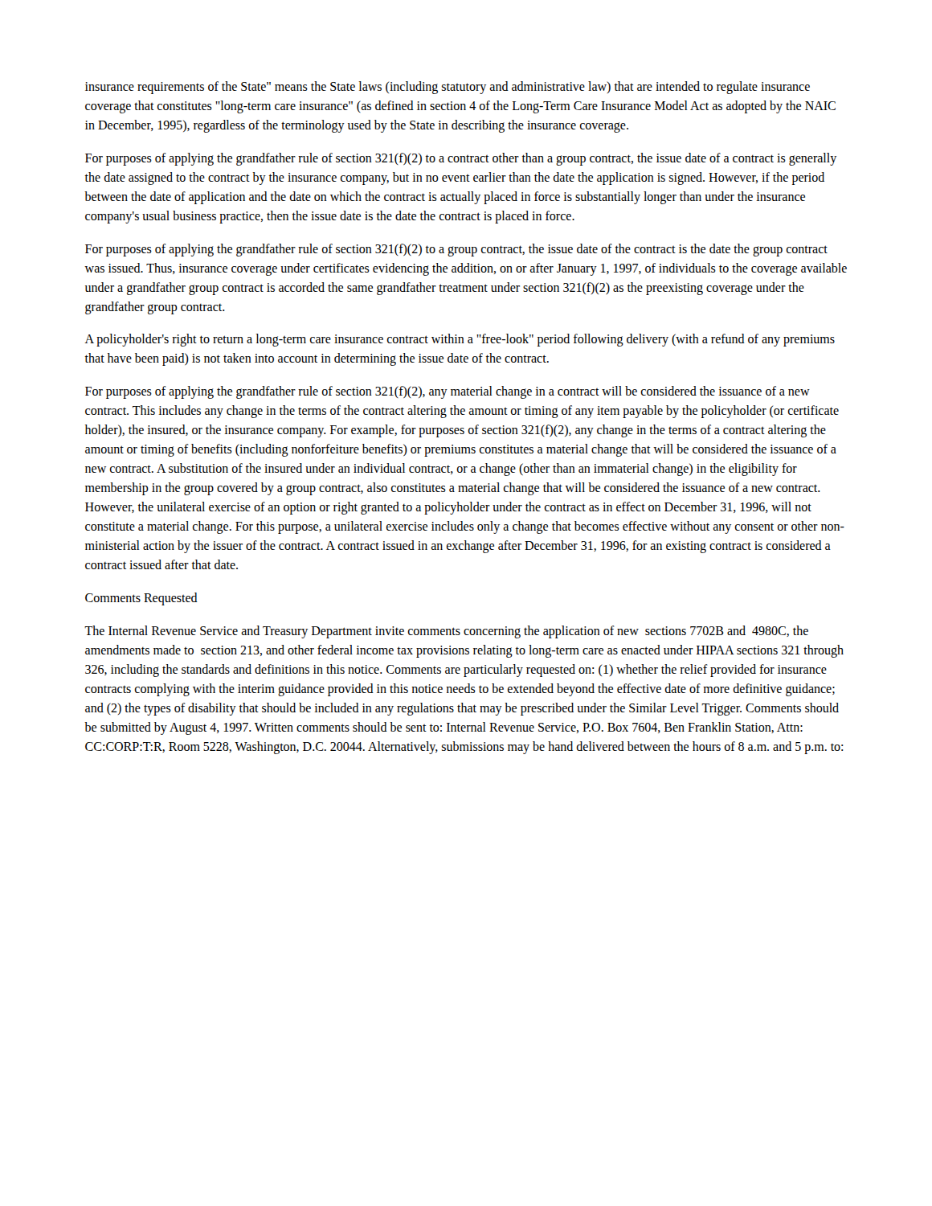insurance requirements of the State" means the State laws (including statutory and administrative law) that are intended to regulate insurance coverage that constitutes "long-term care insurance" (as defined in section 4 of the Long-Term Care Insurance Model Act as adopted by the NAIC in December, 1995), regardless of the terminology used by the State in describing the insurance coverage.
For purposes of applying the grandfather rule of section 321(f)(2) to a contract other than a group contract, the issue date of a contract is generally the date assigned to the contract by the insurance company, but in no event earlier than the date the application is signed. However, if the period between the date of application and the date on which the contract is actually placed in force is substantially longer than under the insurance company's usual business practice, then the issue date is the date the contract is placed in force.
For purposes of applying the grandfather rule of section 321(f)(2) to a group contract, the issue date of the contract is the date the group contract was issued. Thus, insurance coverage under certificates evidencing the addition, on or after January 1, 1997, of individuals to the coverage available under a grandfather group contract is accorded the same grandfather treatment under section 321(f)(2) as the preexisting coverage under the grandfather group contract.
A policyholder's right to return a long-term care insurance contract within a "free-look" period following delivery (with a refund of any premiums that have been paid) is not taken into account in determining the issue date of the contract.
For purposes of applying the grandfather rule of section 321(f)(2), any material change in a contract will be considered the issuance of a new contract. This includes any change in the terms of the contract altering the amount or timing of any item payable by the policyholder (or certificate holder), the insured, or the insurance company. For example, for purposes of section 321(f)(2), any change in the terms of a contract altering the amount or timing of benefits (including nonforfeiture benefits) or premiums constitutes a material change that will be considered the issuance of a new contract. A substitution of the insured under an individual contract, or a change (other than an immaterial change) in the eligibility for membership in the group covered by a group contract, also constitutes a material change that will be considered the issuance of a new contract. However, the unilateral exercise of an option or right granted to a policyholder under the contract as in effect on December 31, 1996, will not constitute a material change. For this purpose, a unilateral exercise includes only a change that becomes effective without any consent or other non-ministerial action by the issuer of the contract. A contract issued in an exchange after December 31, 1996, for an existing contract is considered a contract issued after that date.
Comments Requested
The Internal Revenue Service and Treasury Department invite comments concerning the application of new sections 7702B and 4980C, the amendments made to section 213, and other federal income tax provisions relating to long-term care as enacted under HIPAA sections 321 through 326, including the standards and definitions in this notice. Comments are particularly requested on: (1) whether the relief provided for insurance contracts complying with the interim guidance provided in this notice needs to be extended beyond the effective date of more definitive guidance; and (2) the types of disability that should be included in any regulations that may be prescribed under the Similar Level Trigger. Comments should be submitted by August 4, 1997. Written comments should be sent to: Internal Revenue Service, P.O. Box 7604, Ben Franklin Station, Attn: CC:CORP:T:R, Room 5228, Washington, D.C. 20044. Alternatively, submissions may be hand delivered between the hours of 8 a.m. and 5 p.m. to: